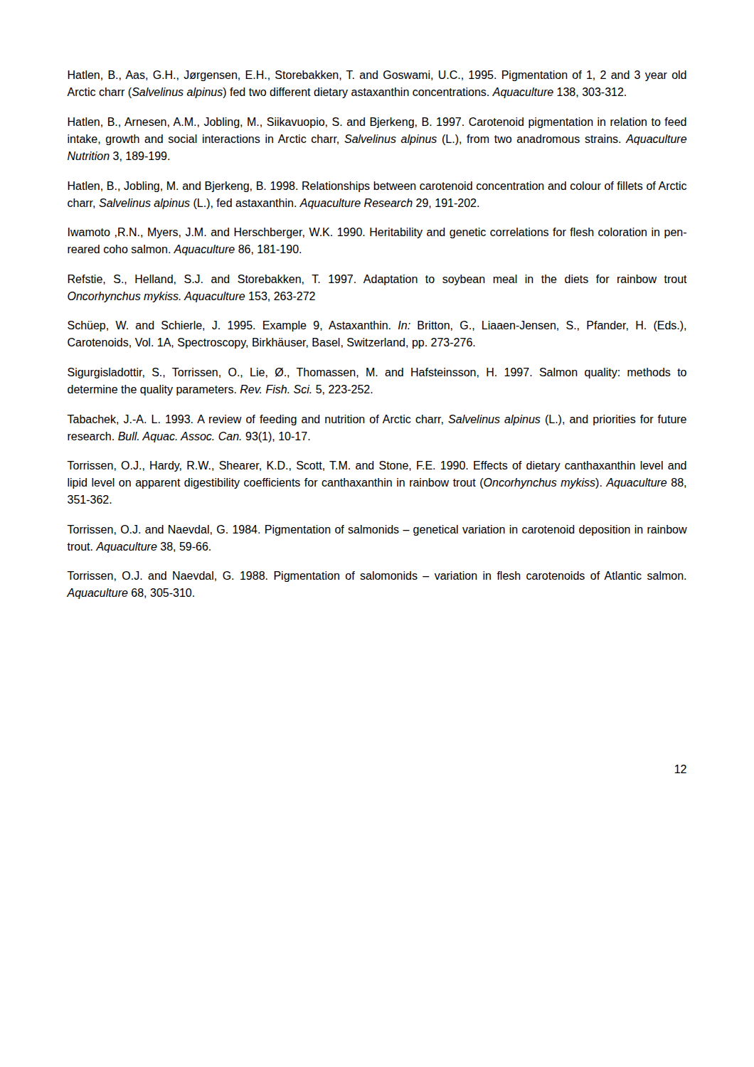Hatlen, B., Aas, G.H., Jørgensen, E.H., Storebakken, T. and Goswami, U.C., 1995. Pigmentation of 1, 2 and 3 year old Arctic charr (Salvelinus alpinus) fed two different dietary astaxanthin concentrations. Aquaculture 138, 303-312.
Hatlen, B., Arnesen, A.M., Jobling, M., Siikavuopio, S. and Bjerkeng, B. 1997. Carotenoid pigmentation in relation to feed intake, growth and social interactions in Arctic charr, Salvelinus alpinus (L.), from two anadromous strains. Aquaculture Nutrition 3, 189-199.
Hatlen, B., Jobling, M. and Bjerkeng, B. 1998. Relationships between carotenoid concentration and colour of fillets of Arctic charr, Salvelinus alpinus (L.), fed astaxanthin. Aquaculture Research 29, 191-202.
Iwamoto ,R.N., Myers, J.M. and Herschberger, W.K. 1990. Heritability and genetic correlations for flesh coloration in pen-reared coho salmon. Aquaculture 86, 181-190.
Refstie, S., Helland, S.J. and Storebakken, T. 1997. Adaptation to soybean meal in the diets for rainbow trout Oncorhynchus mykiss. Aquaculture 153, 263-272
Schüep, W. and Schierle, J. 1995. Example 9, Astaxanthin. In: Britton, G., Liaaen-Jensen, S., Pfander, H. (Eds.), Carotenoids, Vol. 1A, Spectroscopy, Birkhäuser, Basel, Switzerland, pp. 273-276.
Sigurgisladottir, S., Torrissen, O., Lie, Ø., Thomassen, M. and Hafsteinsson, H. 1997. Salmon quality: methods to determine the quality parameters. Rev. Fish. Sci. 5, 223-252.
Tabachek, J.-A. L. 1993. A review of feeding and nutrition of Arctic charr, Salvelinus alpinus (L.), and priorities for future research. Bull. Aquac. Assoc. Can. 93(1), 10-17.
Torrissen, O.J., Hardy, R.W., Shearer, K.D., Scott, T.M. and Stone, F.E. 1990. Effects of dietary canthaxanthin level and lipid level on apparent digestibility coefficients for canthaxanthin in rainbow trout (Oncorhynchus mykiss). Aquaculture 88, 351-362.
Torrissen, O.J. and Naevdal, G. 1984. Pigmentation of salmonids – genetical variation in carotenoid deposition in rainbow trout. Aquaculture 38, 59-66.
Torrissen, O.J. and Naevdal, G. 1988. Pigmentation of salomonids – variation in flesh carotenoids of Atlantic salmon. Aquaculture 68, 305-310.
12